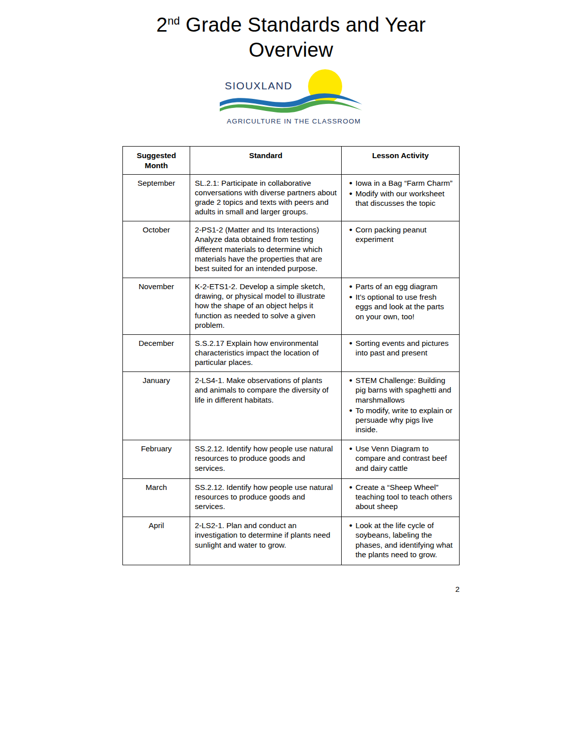2nd Grade Standards and Year Overview
SIOUXLAND AGRICULTURE IN THE CLASSROOM
| Suggested Month | Standard | Lesson Activity |
| --- | --- | --- |
| September | SL.2.1: Participate in collaborative conversations with diverse partners about grade 2 topics and texts with peers and adults in small and larger groups. | Iowa in a Bag “Farm Charm” Modify with our worksheet that discusses the topic |
| October | 2-PS1-2 (Matter and Its Interactions) Analyze data obtained from testing different materials to determine which materials have the properties that are best suited for an intended purpose. | Corn packing peanut experiment |
| November | K-2-ETS1-2. Develop a simple sketch, drawing, or physical model to illustrate how the shape of an object helps it function as needed to solve a given problem. | Parts of an egg diagram It’s optional to use fresh eggs and look at the parts on your own, too! |
| December | S.S.2.17 Explain how environmental characteristics impact the location of particular places. | Sorting events and pictures into past and present |
| January | 2-LS4-1. Make observations of plants and animals to compare the diversity of life in different habitats. | STEM Challenge: Building pig barns with spaghetti and marshmallows To modify, write to explain or persuade why pigs live inside. |
| February | SS.2.12. Identify how people use natural resources to produce goods and services. | Use Venn Diagram to compare and contrast beef and dairy cattle |
| March | SS.2.12. Identify how people use natural resources to produce goods and services. | Create a “Sheep Wheel” teaching tool to teach others about sheep |
| April | 2-LS2-1. Plan and conduct an investigation to determine if plants need sunlight and water to grow. | Look at the life cycle of soybeans, labeling the phases, and identifying what the plants need to grow. |
2